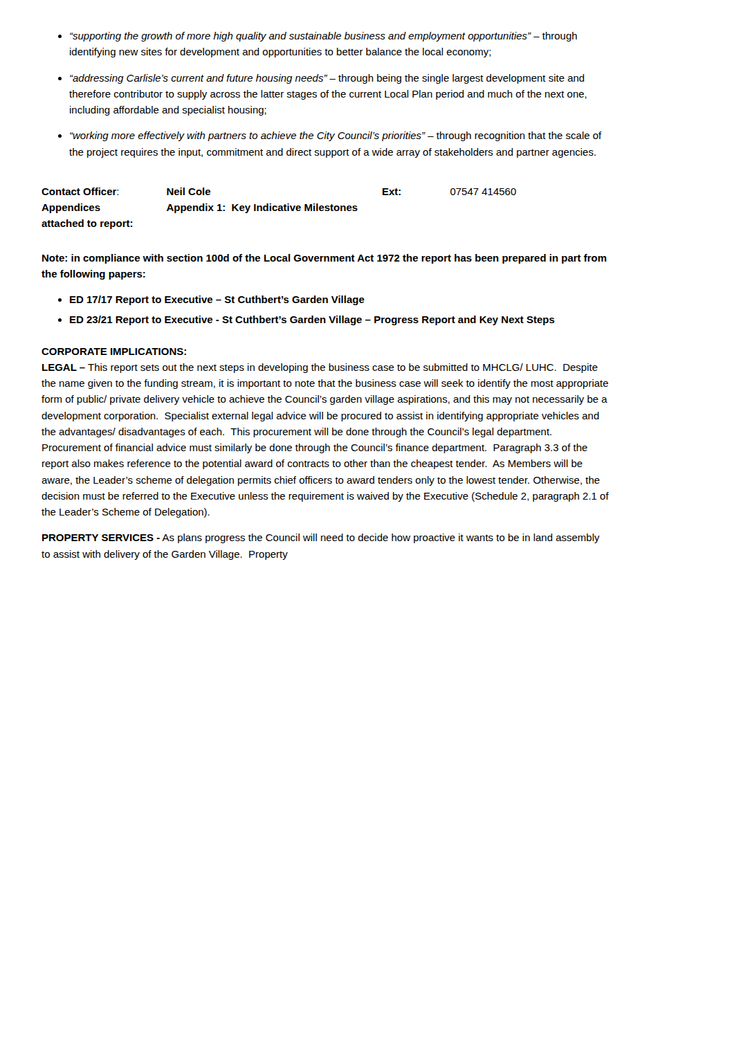“supporting the growth of more high quality and sustainable business and employment opportunities” – through identifying new sites for development and opportunities to better balance the local economy;
“addressing Carlisle’s current and future housing needs” – through being the single largest development site and therefore contributor to supply across the latter stages of the current Local Plan period and much of the next one, including affordable and specialist housing;
“working more effectively with partners to achieve the City Council’s priorities” – through recognition that the scale of the project requires the input, commitment and direct support of a wide array of stakeholders and partner agencies.
| Contact Officer : | Neil Cole | Ext: | 07547 414560 |
| Appendices attached to report: | Appendix 1: Key Indicative Milestones |
Note: in compliance with section 100d of the Local Government Act 1972 the report has been prepared in part from the following papers:
ED 17/17 Report to Executive – St Cuthbert’s Garden Village
ED 23/21 Report to Executive - St Cuthbert’s Garden Village – Progress Report and Key Next Steps
CORPORATE IMPLICATIONS:
LEGAL – This report sets out the next steps in developing the business case to be submitted to MHCLG/ LUHC. Despite the name given to the funding stream, it is important to note that the business case will seek to identify the most appropriate form of public/ private delivery vehicle to achieve the Council’s garden village aspirations, and this may not necessarily be a development corporation. Specialist external legal advice will be procured to assist in identifying appropriate vehicles and the advantages/ disadvantages of each. This procurement will be done through the Council’s legal department. Procurement of financial advice must similarly be done through the Council’s finance department. Paragraph 3.3 of the report also makes reference to the potential award of contracts to other than the cheapest tender. As Members will be aware, the Leader’s scheme of delegation permits chief officers to award tenders only to the lowest tender. Otherwise, the decision must be referred to the Executive unless the requirement is waived by the Executive (Schedule 2, paragraph 2.1 of the Leader’s Scheme of Delegation).
PROPERTY SERVICES - As plans progress the Council will need to decide how proactive it wants to be in land assembly to assist with delivery of the Garden Village. Property